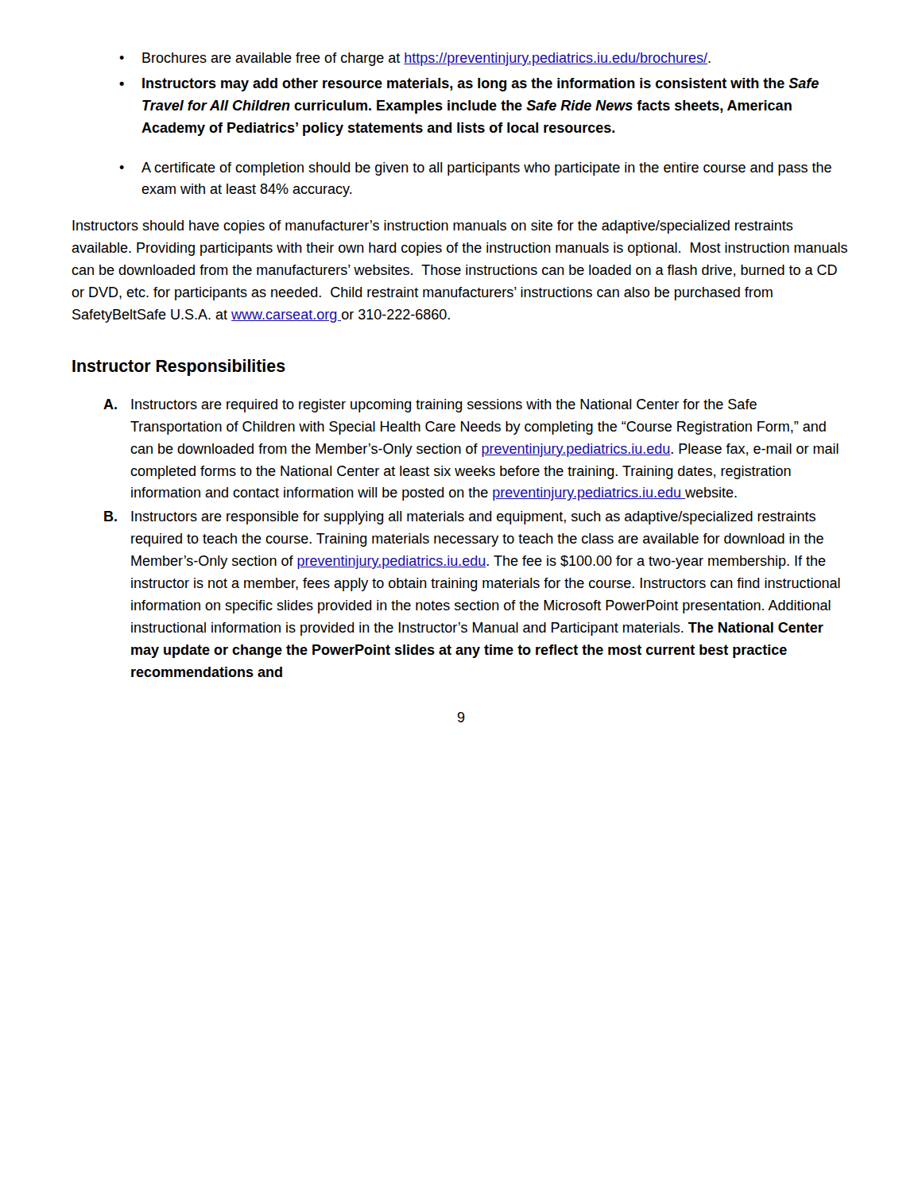Brochures are available free of charge at https://preventinjury.pediatrics.iu.edu/brochures/.
Instructors may add other resource materials, as long as the information is consistent with the Safe Travel for All Children curriculum. Examples include the Safe Ride News facts sheets, American Academy of Pediatrics’ policy statements and lists of local resources.
A certificate of completion should be given to all participants who participate in the entire course and pass the exam with at least 84% accuracy.
Instructors should have copies of manufacturer’s instruction manuals on site for the adaptive/specialized restraints available. Providing participants with their own hard copies of the instruction manuals is optional. Most instruction manuals can be downloaded from the manufacturers’ websites. Those instructions can be loaded on a flash drive, burned to a CD or DVD, etc. for participants as needed. Child restraint manufacturers’ instructions can also be purchased from SafetyBeltSafe U.S.A. at www.carseat.org or 310-222-6860.
Instructor Responsibilities
A. Instructors are required to register upcoming training sessions with the National Center for the Safe Transportation of Children with Special Health Care Needs by completing the “Course Registration Form,” and can be downloaded from the Member’s-Only section of preventinjury.pediatrics.iu.edu. Please fax, e-mail or mail completed forms to the National Center at least six weeks before the training. Training dates, registration information and contact information will be posted on the preventinjury.pediatrics.iu.edu website.
B. Instructors are responsible for supplying all materials and equipment, such as adaptive/specialized restraints required to teach the course. Training materials necessary to teach the class are available for download in the Member’s-Only section of preventinjury.pediatrics.iu.edu. The fee is $100.00 for a two-year membership. If the instructor is not a member, fees apply to obtain training materials for the course. Instructors can find instructional information on specific slides provided in the notes section of the Microsoft PowerPoint presentation. Additional instructional information is provided in the Instructor’s Manual and Participant materials. The National Center may update or change the PowerPoint slides at any time to reflect the most current best practice recommendations and
9